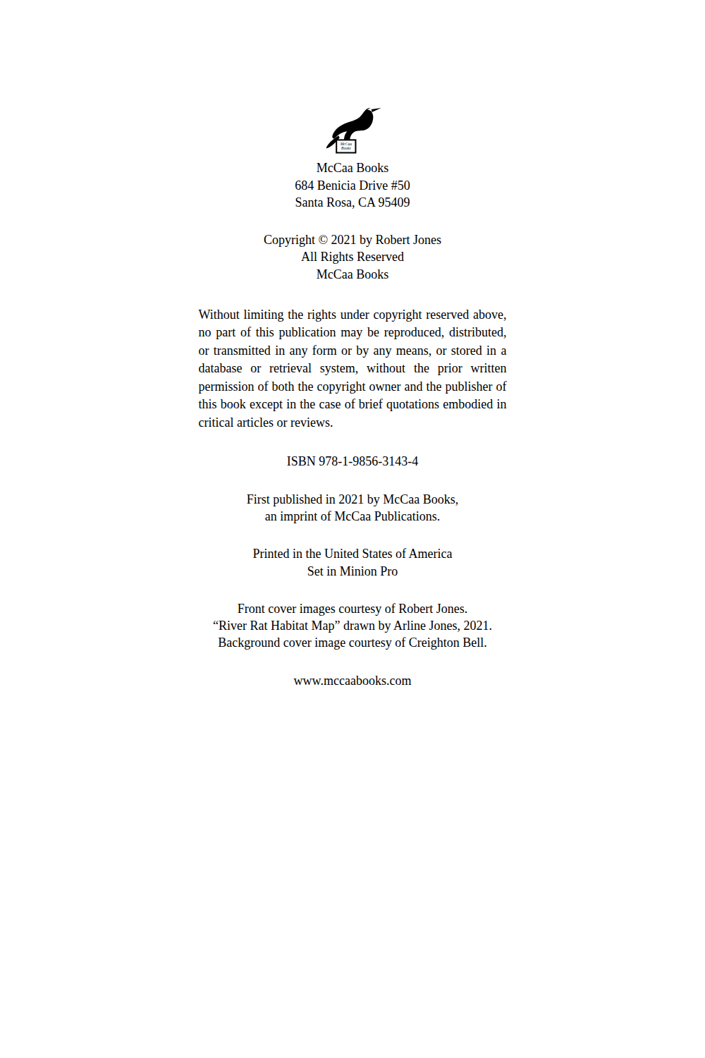McCaa Books
McCaa Books
684 Benicia Drive #50
Santa Rosa, CA 95409
Copyright © 2021 by Robert Jones
All Rights Reserved
McCaa Books
Without limiting the rights under copyright reserved above, no part of this publication may be reproduced, distributed, or transmitted in any form or by any means, or stored in a database or retrieval system, without the prior written permission of both the copyright owner and the publisher of this book except in the case of brief quotations embodied in critical articles or reviews.
ISBN 978-1-9856-3143-4
First published in 2021 by McCaa Books,
an imprint of McCaa Publications.
Printed in the United States of America
Set in Minion Pro
Front cover images courtesy of Robert Jones.
“River Rat Habitat Map” drawn by Arline Jones, 2021.
Background cover image courtesy of Creighton Bell.
www.mccaabooks.com